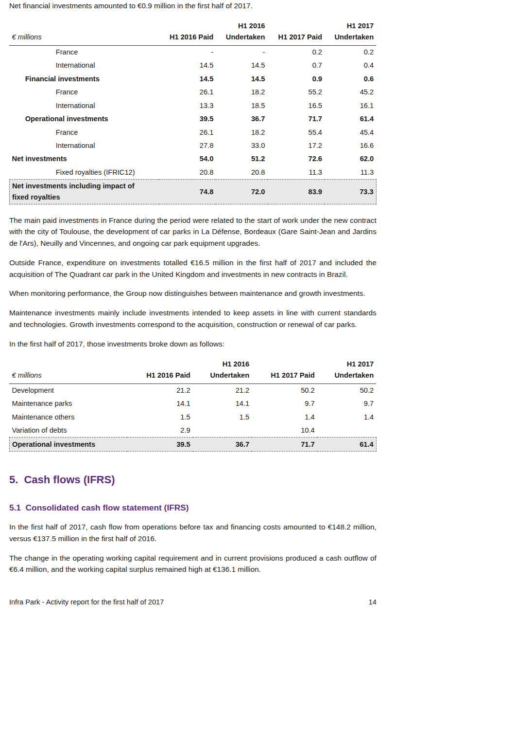Net financial investments amounted to €0.9 million in the first half of 2017.
| € millions | H1 2016 Paid | H1 2016 Undertaken | H1 2017 Paid | H1 2017 Undertaken |
| --- | --- | --- | --- | --- |
| France | - | - | 0.2 | 0.2 |
| International | 14.5 | 14.5 | 0.7 | 0.4 |
| Financial investments | 14.5 | 14.5 | 0.9 | 0.6 |
| France | 26.1 | 18.2 | 55.2 | 45.2 |
| International | 13.3 | 18.5 | 16.5 | 16.1 |
| Operational investments | 39.5 | 36.7 | 71.7 | 61.4 |
| France | 26.1 | 18.2 | 55.4 | 45.4 |
| International | 27.8 | 33.0 | 17.2 | 16.6 |
| Net investments | 54.0 | 51.2 | 72.6 | 62.0 |
| Fixed royalties (IFRIC12) | 20.8 | 20.8 | 11.3 | 11.3 |
| Net investments including impact of fixed royalties | 74.8 | 72.0 | 83.9 | 73.3 |
The main paid investments in France during the period were related to the start of work under the new contract with the city of Toulouse, the development of car parks in La Défense, Bordeaux (Gare Saint-Jean and Jardins de l'Ars), Neuilly and Vincennes, and ongoing car park equipment upgrades.
Outside France, expenditure on investments totalled €16.5 million in the first half of 2017 and included the acquisition of The Quadrant car park in the United Kingdom and investments in new contracts in Brazil.
When monitoring performance, the Group now distinguishes between maintenance and growth investments.
Maintenance investments mainly include investments intended to keep assets in line with current standards and technologies. Growth investments correspond to the acquisition, construction or renewal of car parks.
In the first half of 2017, those investments broke down as follows:
| € millions | H1 2016 Paid | H1 2016 Undertaken | H1 2017 Paid | H1 2017 Undertaken |
| --- | --- | --- | --- | --- |
| Development | 21.2 | 21.2 | 50.2 | 50.2 |
| Maintenance parks | 14.1 | 14.1 | 9.7 | 9.7 |
| Maintenance others | 1.5 | 1.5 | 1.4 | 1.4 |
| Variation of debts | 2.9 | | 10.4 | |
| Operational investments | 39.5 | 36.7 | 71.7 | 61.4 |
5. Cash flows (IFRS)
5.1 Consolidated cash flow statement (IFRS)
In the first half of 2017, cash flow from operations before tax and financing costs amounted to €148.2 million, versus €137.5 million in the first half of 2016.
The change in the operating working capital requirement and in current provisions produced a cash outflow of €6.4 million, and the working capital surplus remained high at €136.1 million.
Infra Park - Activity report for the first half of 2017 14